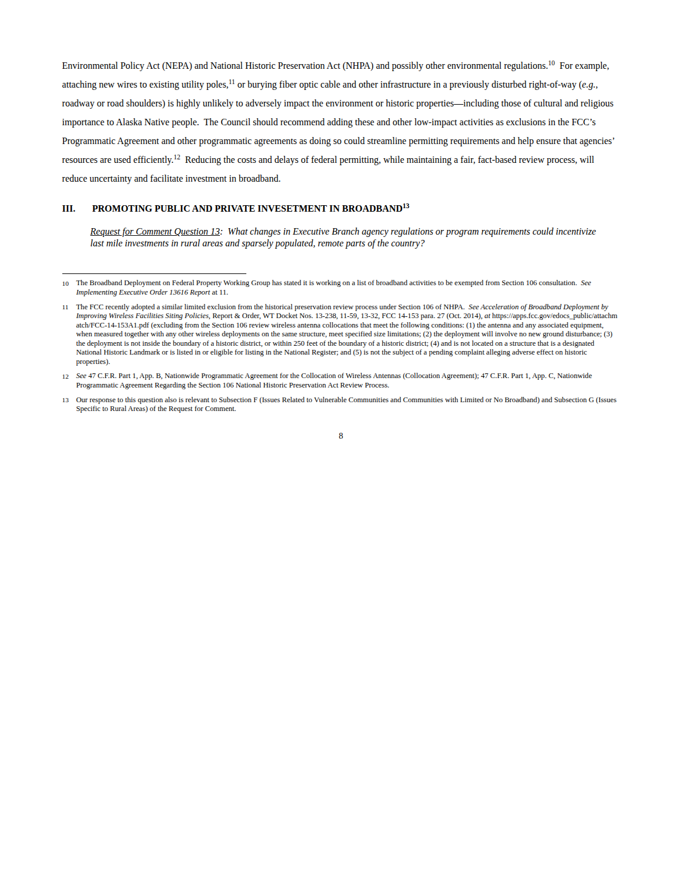Environmental Policy Act (NEPA) and National Historic Preservation Act (NHPA) and possibly other environmental regulations.10 For example, attaching new wires to existing utility poles,11 or burying fiber optic cable and other infrastructure in a previously disturbed right-of-way (e.g., roadway or road shoulders) is highly unlikely to adversely impact the environment or historic properties—including those of cultural and religious importance to Alaska Native people. The Council should recommend adding these and other low-impact activities as exclusions in the FCC’s Programmatic Agreement and other programmatic agreements as doing so could streamline permitting requirements and help ensure that agencies’ resources are used efficiently.12 Reducing the costs and delays of federal permitting, while maintaining a fair, fact-based review process, will reduce uncertainty and facilitate investment in broadband.
III. PROMOTING PUBLIC AND PRIVATE INVESETMENT IN BROADBAND13
Request for Comment Question 13: What changes in Executive Branch agency regulations or program requirements could incentivize last mile investments in rural areas and sparsely populated, remote parts of the country?
10
The Broadband Deployment on Federal Property Working Group has stated it is working on a list of broadband activities to be exempted from Section 106 consultation. See Implementing Executive Order 13616 Report at 11.
11
The FCC recently adopted a similar limited exclusion from the historical preservation review process under Section 106 of NHPA. See Acceleration of Broadband Deployment by Improving Wireless Facilities Siting Policies, Report & Order, WT Docket Nos. 13-238, 11-59, 13-32, FCC 14-153 para. 27 (Oct. 2014), at https://apps.fcc.gov/edocs_public/attachmatch/FCC-14-153A1.pdf (excluding from the Section 106 review wireless antenna collocations that meet the following conditions: (1) the antenna and any associated equipment, when measured together with any other wireless deployments on the same structure, meet specified size limitations; (2) the deployment will involve no new ground disturbance; (3) the deployment is not inside the boundary of a historic district, or within 250 feet of the boundary of a historic district; (4) and is not located on a structure that is a designated National Historic Landmark or is listed in or eligible for listing in the National Register; and (5) is not the subject of a pending complaint alleging adverse effect on historic properties).
12
See 47 C.F.R. Part 1, App. B, Nationwide Programmatic Agreement for the Collocation of Wireless Antennas (Collocation Agreement); 47 C.F.R. Part 1, App. C, Nationwide Programmatic Agreement Regarding the Section 106 National Historic Preservation Act Review Process.
13
Our response to this question also is relevant to Subsection F (Issues Related to Vulnerable Communities and Communities with Limited or No Broadband) and Subsection G (Issues Specific to Rural Areas) of the Request for Comment.
8